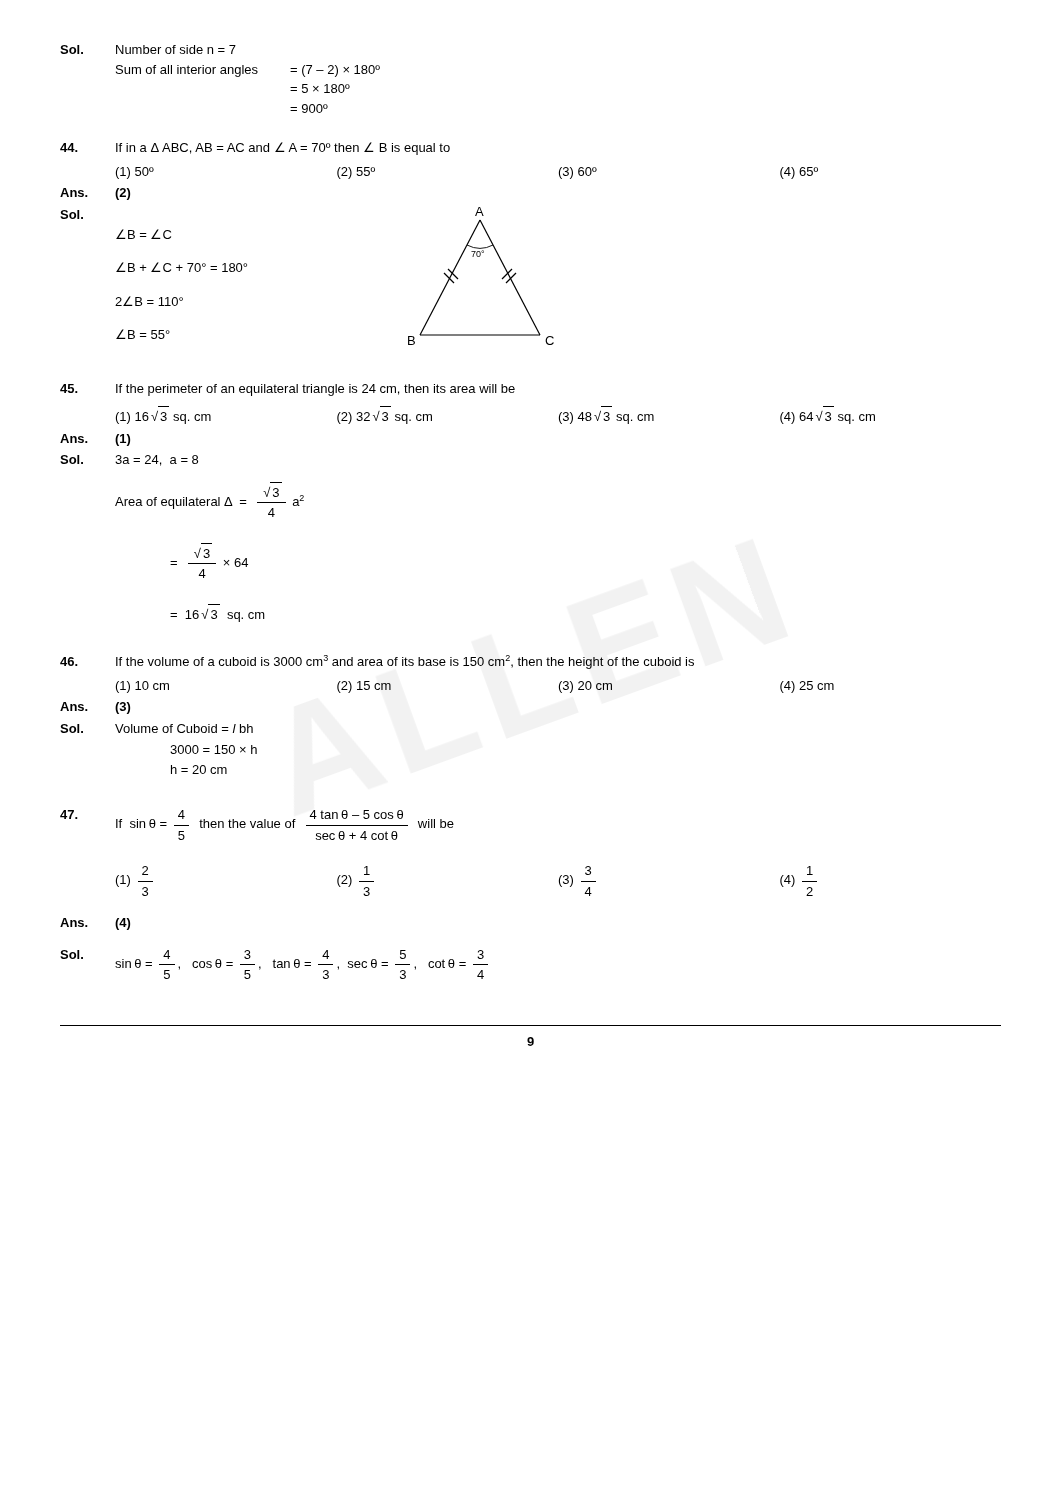ALLEN
Sol.
Number of side n = 7
Sum of all interior angles
= (7 – 2) × 180º
= 5 × 180º
= 900º
44.
If in a Δ ABC, AB = AC and ∠ A = 70º then ∠ B is equal to
(1) 50º
(2) 55º
(3) 60º
(4) 65º
Ans.
(2)
Sol.
∠B = ∠C
∠B + ∠C + 70° = 180°
2∠B = 110°
∠B = 55°
A 70° B C
45.
If the perimeter of an equilateral triangle is 24 cm, then its area will be
(1) 163 sq. cm
(2) 323 sq. cm
(3) 483 sq. cm
(4) 643 sq. cm
Ans.
(1)
Sol.
3a = 24, a = 8
Area of equilateral Δ = 3 4 a2
= 3 4 × 64
= 163 sq. cm
46.
If the volume of a cuboid is 3000 cm3 and area of its base is 150 cm2, then the height of the cuboid is
(1) 10 cm
(2) 15 cm
(3) 20 cm
(4) 25 cm
Ans.
(3)
Sol.
Volume of Cuboid = l bh
3000 = 150 × h
h = 20 cm
47.
If sin θ = 4 5 then the value of 4 tan θ – 5 cos θ sec θ + 4 cot θ will be
(1) 2 3
(2) 1 3
(3) 3 4
(4) 1 2
Ans.
(4)
Sol.
sin θ = 4 5 , cos θ = 3 5 , tan θ = 4 3 , sec θ = 5 3 , cot θ = 3 4
9